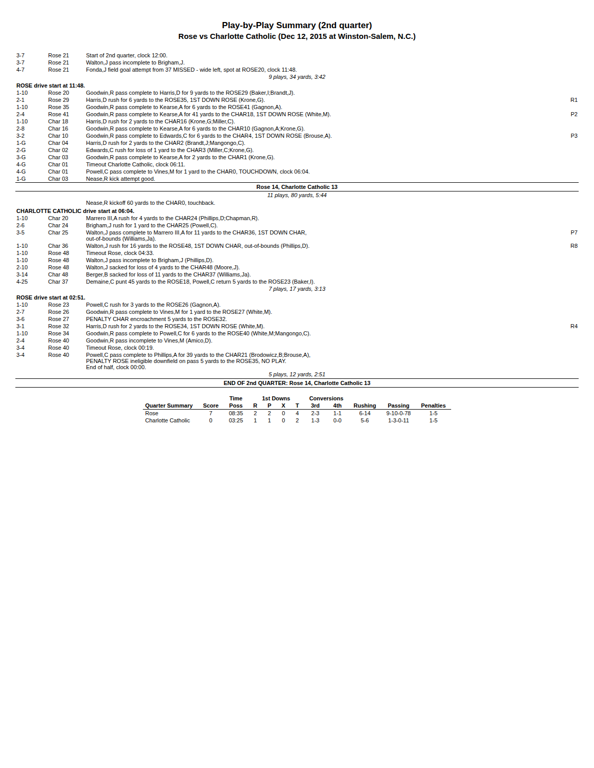Play-by-Play Summary (2nd quarter)
Rose vs Charlotte Catholic (Dec 12, 2015 at Winston-Salem, N.C.)
| 3-7 | Rose 21 | Start of 2nd quarter, clock 12:00. | |
| 3-7 | Rose 21 | Walton,J pass incomplete to Brigham,J. | |
| 4-7 | Rose 21 | Fonda,J field goal attempt from 37 MISSED - wide left, spot at ROSE20, clock 11:48. | |
| 9 plays, 34 yards, 3:42 |
| ROSE drive start at 11:48. |
| 1-10 | Rose 20 | Goodwin,R pass complete to Harris,D for 9 yards to the ROSE29 (Baker,I;Brandt,J). | |
| 2-1 | Rose 29 | Harris,D rush for 6 yards to the ROSE35, 1ST DOWN ROSE (Krone,G). | R1 |
| 1-10 | Rose 35 | Goodwin,R pass complete to Kearse,A for 6 yards to the ROSE41 (Gagnon,A). | |
| 2-4 | Rose 41 | Goodwin,R pass complete to Kearse,A for 41 yards to the CHAR18, 1ST DOWN ROSE (White,M). | P2 |
| 1-10 | Char 18 | Harris,D rush for 2 yards to the CHAR16 (Krone,G;Miller,C). | |
| 2-8 | Char 16 | Goodwin,R pass complete to Kearse,A for 6 yards to the CHAR10 (Gagnon,A;Krone,G). | |
| 3-2 | Char 10 | Goodwin,R pass complete to Edwards,C for 6 yards to the CHAR4, 1ST DOWN ROSE (Brouse,A). | P3 |
| 1-G | Char 04 | Harris,D rush for 2 yards to the CHAR2 (Brandt,J;Mangongo,C). | |
| 2-G | Char 02 | Edwards,C rush for loss of 1 yard to the CHAR3 (Miller,C;Krone,G). | |
| 3-G | Char 03 | Goodwin,R pass complete to Kearse,A for 2 yards to the CHAR1 (Krone,G). | |
| 4-G | Char 01 | Timeout Charlotte Catholic, clock 06:11. | |
| 4-G | Char 01 | Powell,C pass complete to Vines,M for 1 yard to the CHAR0, TOUCHDOWN, clock 06:04. | |
| 1-G | Char 03 | Nease,R kick attempt good. | |
| Rose 14, Charlotte Catholic 13 |
| 11 plays, 80 yards, 5:44 |
| | | Nease,R kickoff 60 yards to the CHAR0, touchback. | |
| CHARLOTTE CATHOLIC drive start at 06:04. |
| 1-10 | Char 20 | Marrero III,A rush for 4 yards to the CHAR24 (Phillips,D;Chapman,R). | |
| 2-6 | Char 24 | Brigham,J rush for 1 yard to the CHAR25 (Powell,C). | |
| 3-5 | Char 25 | Walton,J pass complete to Marrero III,A for 11 yards to the CHAR36, 1ST DOWN CHAR, out-of-bounds (Williams,Ja). | P7 |
| 1-10 | Char 36 | Walton,J rush for 16 yards to the ROSE48, 1ST DOWN CHAR, out-of-bounds (Phillips,D). | R8 |
| 1-10 | Rose 48 | Timeout Rose, clock 04:33. | |
| 1-10 | Rose 48 | Walton,J pass incomplete to Brigham,J (Phillips,D). | |
| 2-10 | Rose 48 | Walton,J sacked for loss of 4 yards to the CHAR48 (Moore,J). | |
| 3-14 | Char 48 | Berger,B sacked for loss of 11 yards to the CHAR37 (Williams,Ja). | |
| 4-25 | Char 37 | Demaine,C punt 45 yards to the ROSE18, Powell,C return 5 yards to the ROSE23 (Baker,I). | |
| 7 plays, 17 yards, 3:13 |
| ROSE drive start at 02:51. |
| 1-10 | Rose 23 | Powell,C rush for 3 yards to the ROSE26 (Gagnon,A). | |
| 2-7 | Rose 26 | Goodwin,R pass complete to Vines,M for 1 yard to the ROSE27 (White,M). | |
| 3-6 | Rose 27 | PENALTY CHAR encroachment 5 yards to the ROSE32. | |
| 3-1 | Rose 32 | Harris,D rush for 2 yards to the ROSE34, 1ST DOWN ROSE (White,M). | R4 |
| 1-10 | Rose 34 | Goodwin,R pass complete to Powell,C for 6 yards to the ROSE40 (White,M;Mangongo,C). | |
| 2-4 | Rose 40 | Goodwin,R pass incomplete to Vines,M (Amico,D). | |
| 3-4 | Rose 40 | Timeout Rose, clock 00:19. | |
| 3-4 | Rose 40 | Powell,C pass complete to Phillips,A for 39 yards to the CHAR21 (Brodowicz,B;Brouse,A), PENALTY ROSE ineligible downfield on pass 5 yards to the ROSE35, NO PLAY. End of half, clock 00:00. | |
| 5 plays, 12 yards, 2:51 |
| END OF 2nd QUARTER: Rose 14, Charlotte Catholic 13 |
| | | Time | 1st Downs | Conversions | | | |
| --- | --- | --- | --- | --- | --- | --- | --- |
| Quarter Summary | Score | Poss | R | P | X | T | 3rd | 4th | Rushing | Passing | Penalties |
| Rose | 7 | 08:35 | 2 | 2 | 0 | 4 | 2-3 | 1-1 | 6-14 | 9-10-0-78 | 1-5 |
| Charlotte Catholic | 0 | 03:25 | 1 | 1 | 0 | 2 | 1-3 | 0-0 | 5-6 | 1-3-0-11 | 1-5 |